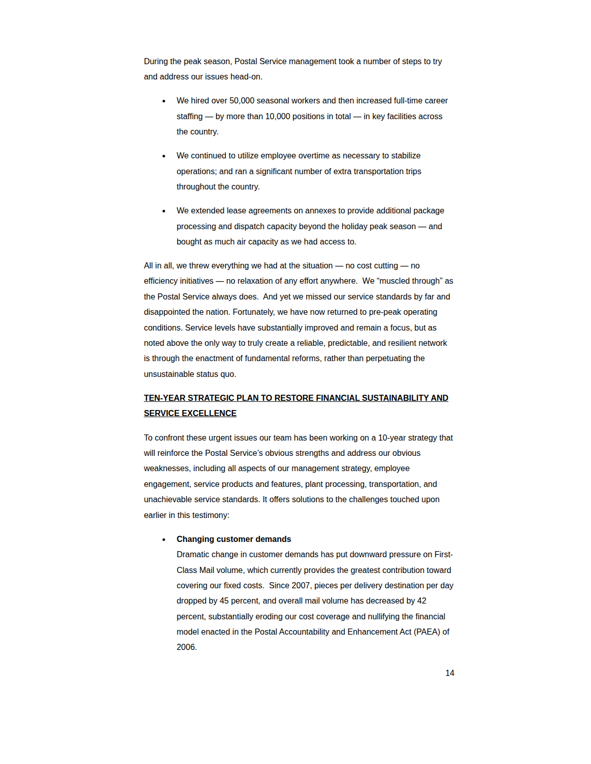During the peak season, Postal Service management took a number of steps to try and address our issues head-on.
We hired over 50,000 seasonal workers and then increased full-time career staffing — by more than 10,000 positions in total — in key facilities across the country.
We continued to utilize employee overtime as necessary to stabilize operations; and ran a significant number of extra transportation trips throughout the country.
We extended lease agreements on annexes to provide additional package processing and dispatch capacity beyond the holiday peak season — and bought as much air capacity as we had access to.
All in all, we threw everything we had at the situation — no cost cutting — no efficiency initiatives — no relaxation of any effort anywhere. We “muscled through” as the Postal Service always does. And yet we missed our service standards by far and disappointed the nation. Fortunately, we have now returned to pre-peak operating conditions. Service levels have substantially improved and remain a focus, but as noted above the only way to truly create a reliable, predictable, and resilient network is through the enactment of fundamental reforms, rather than perpetuating the unsustainable status quo.
Ten-Year Strategic Plan to Restore Financial Sustainability and Service Excellence
To confront these urgent issues our team has been working on a 10-year strategy that will reinforce the Postal Service’s obvious strengths and address our obvious weaknesses, including all aspects of our management strategy, employee engagement, service products and features, plant processing, transportation, and unachievable service standards. It offers solutions to the challenges touched upon earlier in this testimony:
Changing customer demands Dramatic change in customer demands has put downward pressure on First-Class Mail volume, which currently provides the greatest contribution toward covering our fixed costs. Since 2007, pieces per delivery destination per day dropped by 45 percent, and overall mail volume has decreased by 42 percent, substantially eroding our cost coverage and nullifying the financial model enacted in the Postal Accountability and Enhancement Act (PAEA) of 2006.
14